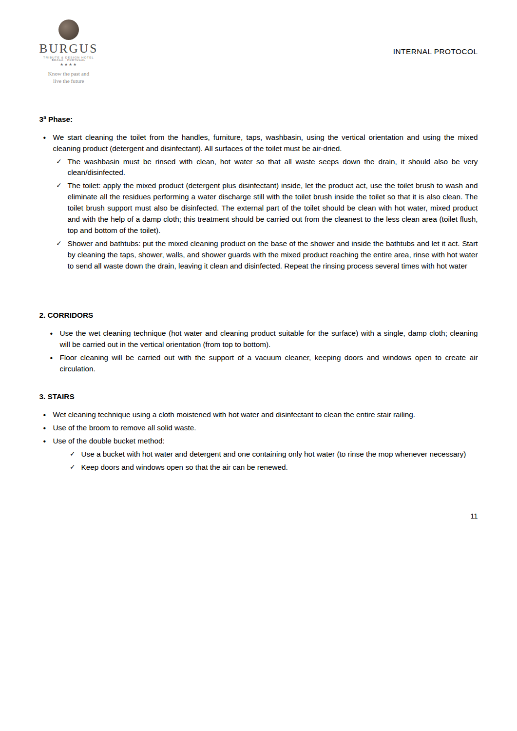BURGUS
TRIBUTE & DESIGN HOTEL
BRAGA · PORTUGAL
★★★★
Know the past and
live the future
INTERNAL PROTOCOL
3ª Phase:
We start cleaning the toilet from the handles, furniture, taps, washbasin, using the vertical orientation and using the mixed cleaning product (detergent and disinfectant). All surfaces of the toilet must be air-dried.
The washbasin must be rinsed with clean, hot water so that all waste seeps down the drain, it should also be very clean/disinfected.
The toilet: apply the mixed product (detergent plus disinfectant) inside, let the product act, use the toilet brush to wash and eliminate all the residues performing a water discharge still with the toilet brush inside the toilet so that it is also clean. The toilet brush support must also be disinfected. The external part of the toilet should be clean with hot water, mixed product and with the help of a damp cloth; this treatment should be carried out from the cleanest to the less clean area (toilet flush, top and bottom of the toilet).
Shower and bathtubs: put the mixed cleaning product on the base of the shower and inside the bathtubs and let it act. Start by cleaning the taps, shower, walls, and shower guards with the mixed product reaching the entire area, rinse with hot water to send all waste down the drain, leaving it clean and disinfected. Repeat the rinsing process several times with hot water
2. CORRIDORS
Use the wet cleaning technique (hot water and cleaning product suitable for the surface) with a single, damp cloth; cleaning will be carried out in the vertical orientation (from top to bottom).
Floor cleaning will be carried out with the support of a vacuum cleaner, keeping doors and windows open to create air circulation.
3. STAIRS
Wet cleaning technique using a cloth moistened with hot water and disinfectant to clean the entire stair railing.
Use of the broom to remove all solid waste.
Use of the double bucket method:
Use a bucket with hot water and detergent and one containing only hot water (to rinse the mop whenever necessary)
Keep doors and windows open so that the air can be renewed.
11